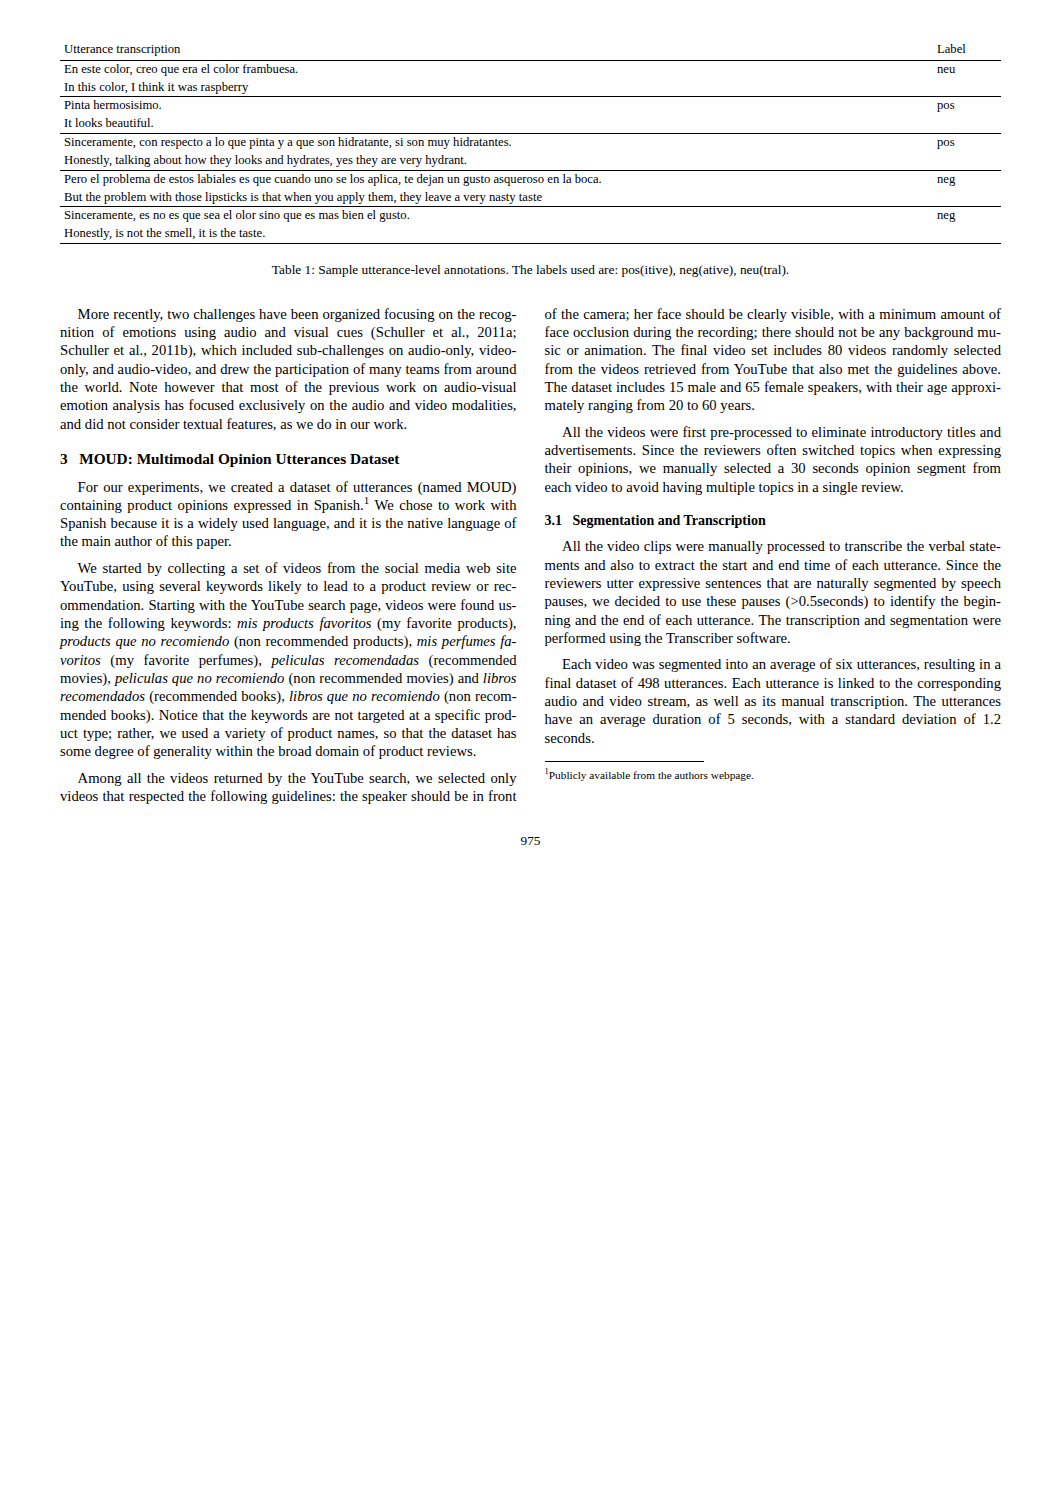| Utterance transcription | Label |
| --- | --- |
| En este color, creo que era el color frambuesa. | neu |
| In this color, I think it was raspberry | |
| Pinta hermosisimo. | pos |
| It looks beautiful. | |
| Sinceramente, con respecto a lo que pinta y a que son hidratante, si son muy hidratantes. | pos |
| Honestly, talking about how they looks and hydrates, yes they are very hydrant. | |
| Pero el problema de estos labiales es que cuando uno se los aplica, te dejan un gusto asqueroso en la boca. | neg |
| But the problem with those lipsticks is that when you apply them, they leave a very nasty taste | |
| Sinceramente, es no es que sea el olor sino que es mas bien el gusto. | neg |
| Honestly, is not the smell, it is the taste. | |
Table 1: Sample utterance-level annotations. The labels used are: pos(itive), neg(ative), neu(tral).
More recently, two challenges have been organized focusing on the recognition of emotions using audio and visual cues (Schuller et al., 2011a; Schuller et al., 2011b), which included sub-challenges on audio-only, video-only, and audio-video, and drew the participation of many teams from around the world. Note however that most of the previous work on audio-visual emotion analysis has focused exclusively on the audio and video modalities, and did not consider textual features, as we do in our work.
3 MOUD: Multimodal Opinion Utterances Dataset
For our experiments, we created a dataset of utterances (named MOUD) containing product opinions expressed in Spanish.1 We chose to work with Spanish because it is a widely used language, and it is the native language of the main author of this paper.
We started by collecting a set of videos from the social media web site YouTube, using several keywords likely to lead to a product review or recommendation. Starting with the YouTube search page, videos were found using the following keywords: mis products favoritos (my favorite products), products que no recomiendo (non recommended products), mis perfumes favoritos (my favorite perfumes), peliculas recomendadas (recommended movies), peliculas que no recomiendo (non recommended movies) and libros recomendados (recommended books), libros que no recomiendo (non recommended books). Notice that the keywords are not targeted at a specific product type; rather, we used a variety of product names, so that the dataset has some degree of generality within the broad domain of product reviews.
Among all the videos returned by the YouTube search, we selected only videos that respected the following guidelines: the speaker should be in front of the camera; her face should be clearly visible, with a minimum amount of face occlusion during the recording; there should not be any background music or animation. The final video set includes 80 videos randomly selected from the videos retrieved from YouTube that also met the guidelines above. The dataset includes 15 male and 65 female speakers, with their age approximately ranging from 20 to 60 years.
All the videos were first pre-processed to eliminate introductory titles and advertisements. Since the reviewers often switched topics when expressing their opinions, we manually selected a 30 seconds opinion segment from each video to avoid having multiple topics in a single review.
3.1 Segmentation and Transcription
All the video clips were manually processed to transcribe the verbal statements and also to extract the start and end time of each utterance. Since the reviewers utter expressive sentences that are naturally segmented by speech pauses, we decided to use these pauses (>0.5seconds) to identify the beginning and the end of each utterance. The transcription and segmentation were performed using the Transcriber software.
Each video was segmented into an average of six utterances, resulting in a final dataset of 498 utterances. Each utterance is linked to the corresponding audio and video stream, as well as its manual transcription. The utterances have an average duration of 5 seconds, with a standard deviation of 1.2 seconds.
1Publicly available from the authors webpage.
975